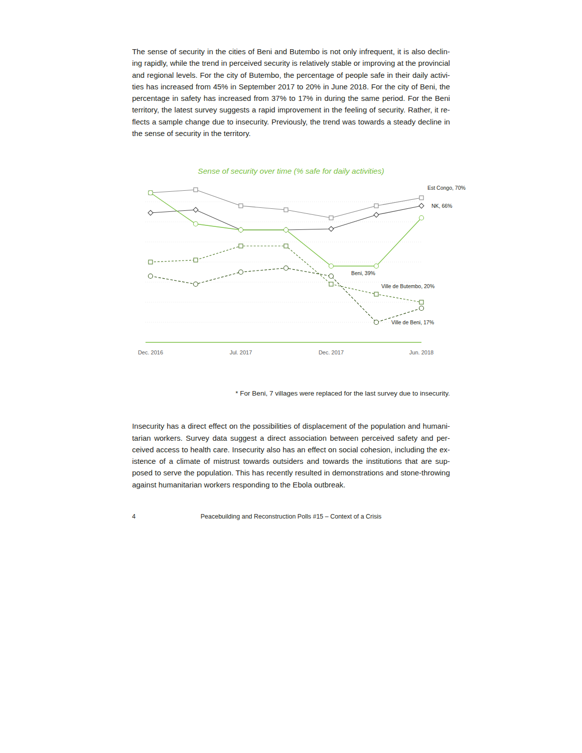The sense of security in the cities of Beni and Butembo is not only infrequent, it is also declining rapidly, while the trend in perceived security is relatively stable or improving at the provincial and regional levels. For the city of Butembo, the percentage of people safe in their daily activities has increased from 45% in September 2017 to 20% in June 2018. For the city of Beni, the percentage in safety has increased from 37% to 17% in during the same period. For the Beni territory, the latest survey suggests a rapid improvement in the feeling of security. Rather, it reflects a sample change due to insecurity. Previously, the trend was towards a steady decline in the sense of security in the territory.
Sense of security over time (% safe for daily activities)
Est Congo, 70% NK, 66% Beni, 39% Ville de Butembo, 20% Ville de Beni, 17% Dec. 2016 Jul. 2017 Dec. 2017 Jun. 2018
* For Beni, 7 villages were replaced for the last survey due to insecurity.
Insecurity has a direct effect on the possibilities of displacement of the population and humanitarian workers. Survey data suggest a direct association between perceived safety and perceived access to health care. Insecurity also has an effect on social cohesion, including the existence of a climate of mistrust towards outsiders and towards the institutions that are supposed to serve the population. This has recently resulted in demonstrations and stone-throwing against humanitarian workers responding to the Ebola outbreak.
4
Peacebuilding and Reconstruction Polls #15 – Context of a Crisis